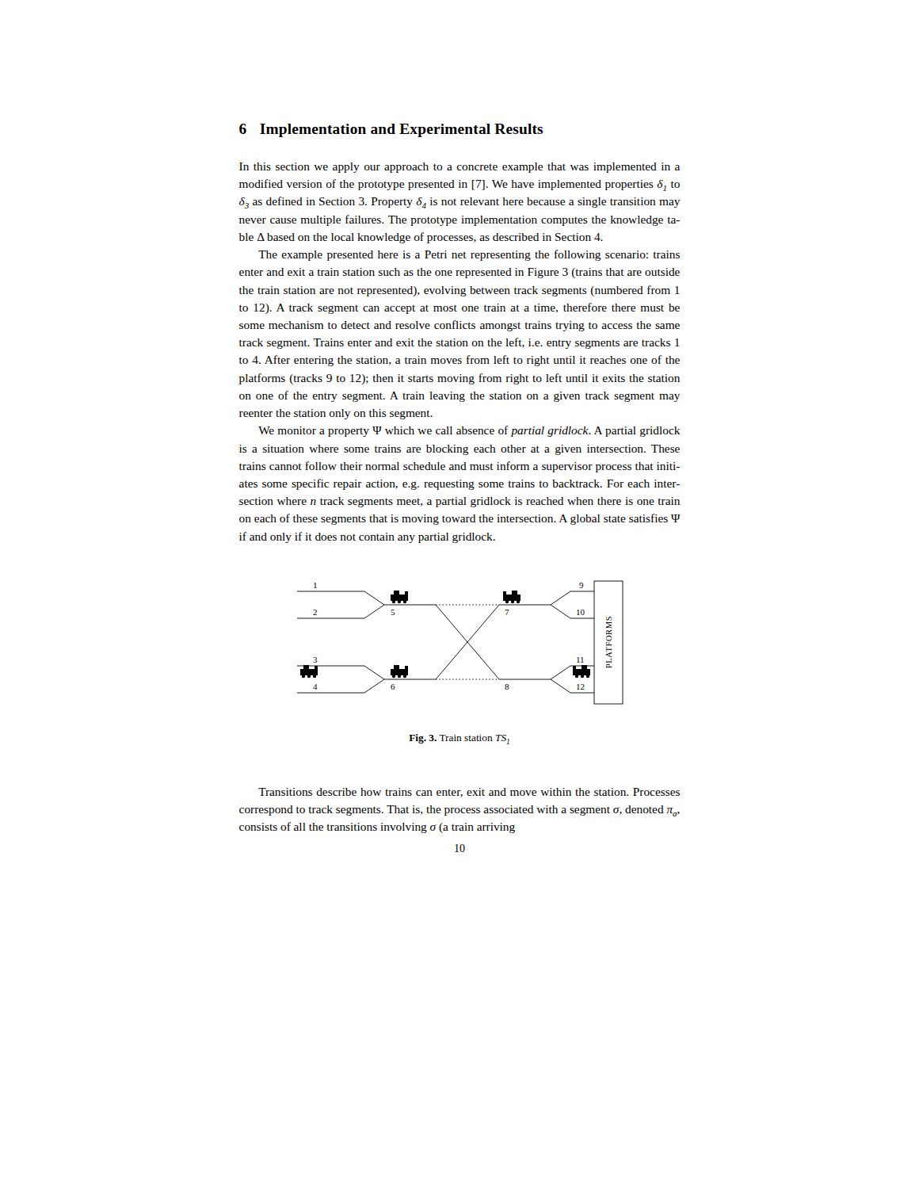6 Implementation and Experimental Results
In this section we apply our approach to a concrete example that was implemented in a modified version of the prototype presented in [7]. We have implemented properties δ1 to δ3 as defined in Section 3. Property δ4 is not relevant here because a single transition may never cause multiple failures. The prototype implementation computes the knowledge table Δ based on the local knowledge of processes, as described in Section 4.
The example presented here is a Petri net representing the following scenario: trains enter and exit a train station such as the one represented in Figure 3 (trains that are outside the train station are not represented), evolving between track segments (numbered from 1 to 12). A track segment can accept at most one train at a time, therefore there must be some mechanism to detect and resolve conflicts amongst trains trying to access the same track segment. Trains enter and exit the station on the left, i.e. entry segments are tracks 1 to 4. After entering the station, a train moves from left to right until it reaches one of the platforms (tracks 9 to 12); then it starts moving from right to left until it exits the station on one of the entry segment. A train leaving the station on a given track segment may reenter the station only on this segment.
We monitor a property Ψ which we call absence of partial gridlock. A partial gridlock is a situation where some trains are blocking each other at a given intersection. These trains cannot follow their normal schedule and must inform a supervisor process that initiates some specific repair action, e.g. requesting some trains to backtrack. For each intersection where n track segments meet, a partial gridlock is reached when there is one train on each of these segments that is moving toward the intersection. A global state satisfies Ψ if and only if it does not contain any partial gridlock.
PLATFORMS 1 2 3 4 5 6 7 8 9 10 11 12
Fig. 3. Train station TS1
Transitions describe how trains can enter, exit and move within the station. Processes correspond to track segments. That is, the process associated with a segment σ, denoted πσ, consists of all the transitions involving σ (a train arriving
10